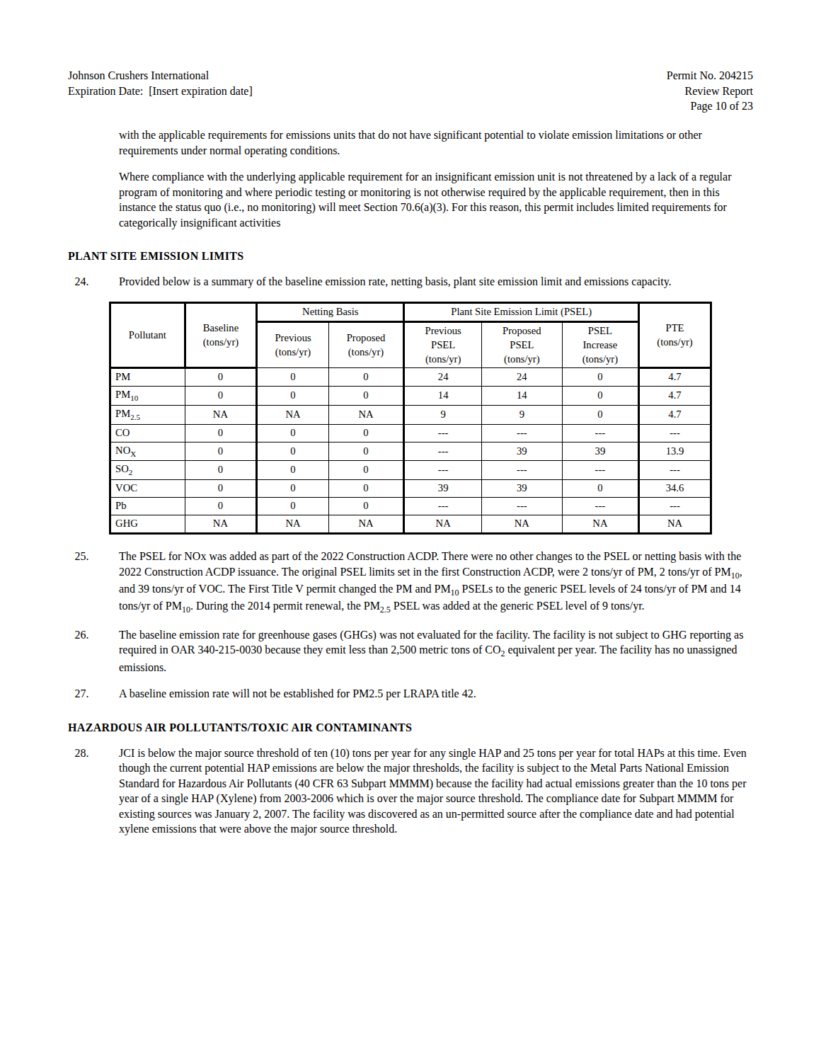| Johnson Crushers International | Permit No. 204215 |
| Expiration Date: [Insert expiration date] | Review Report |
| | Page 10 of 23 |
with the applicable requirements for emissions units that do not have significant potential to violate emission limitations or other requirements under normal operating conditions.
Where compliance with the underlying applicable requirement for an insignificant emission unit is not threatened by a lack of a regular program of monitoring and where periodic testing or monitoring is not otherwise required by the applicable requirement, then in this instance the status quo (i.e., no monitoring) will meet Section 70.6(a)(3). For this reason, this permit includes limited requirements for categorically insignificant activities
PLANT SITE EMISSION LIMITS
24.
Provided below is a summary of the baseline emission rate, netting basis, plant site emission limit and emissions capacity.
| Pollutant | Baseline (tons/yr) | Netting Basis | Plant Site Emission Limit (PSEL) | PTE (tons/yr) |
| --- | --- | --- | --- | --- |
| Previous (tons/yr) | Proposed (tons/yr) | Previous PSEL (tons/yr) | Proposed PSEL (tons/yr) | PSEL Increase (tons/yr) |
| PM | 0 | 0 | 0 | 24 | 24 | 0 | 4.7 |
| PM 10 | 0 | 0 | 0 | 14 | 14 | 0 | 4.7 |
| PM 2.5 | NA | NA | NA | 9 | 9 | 0 | 4.7 |
| CO | 0 | 0 | 0 | --- | --- | --- | --- |
| NO X | 0 | 0 | 0 | --- | 39 | 39 | 13.9 |
| SO 2 | 0 | 0 | 0 | --- | --- | --- | --- |
| VOC | 0 | 0 | 0 | 39 | 39 | 0 | 34.6 |
| Pb | 0 | 0 | 0 | --- | --- | --- | --- |
| GHG | NA | NA | NA | NA | NA | NA | NA |
25.
The PSEL for NOx was added as part of the 2022 Construction ACDP. There were no other changes to the PSEL or netting basis with the 2022 Construction ACDP issuance. The original PSEL limits set in the first Construction ACDP, were 2 tons/yr of PM, 2 tons/yr of PM10, and 39 tons/yr of VOC. The First Title V permit changed the PM and PM10 PSELs to the generic PSEL levels of 24 tons/yr of PM and 14 tons/yr of PM10. During the 2014 permit renewal, the PM2.5 PSEL was added at the generic PSEL level of 9 tons/yr.
26.
The baseline emission rate for greenhouse gases (GHGs) was not evaluated for the facility. The facility is not subject to GHG reporting as required in OAR 340-215-0030 because they emit less than 2,500 metric tons of CO2 equivalent per year. The facility has no unassigned emissions.
27.
A baseline emission rate will not be established for PM2.5 per LRAPA title 42.
HAZARDOUS AIR POLLUTANTS/TOXIC AIR CONTAMINANTS
28.
JCI is below the major source threshold of ten (10) tons per year for any single HAP and 25 tons per year for total HAPs at this time. Even though the current potential HAP emissions are below the major thresholds, the facility is subject to the Metal Parts National Emission Standard for Hazardous Air Pollutants (40 CFR 63 Subpart MMMM) because the facility had actual emissions greater than the 10 tons per year of a single HAP (Xylene) from 2003-2006 which is over the major source threshold. The compliance date for Subpart MMMM for existing sources was January 2, 2007. The facility was discovered as an un-permitted source after the compliance date and had potential xylene emissions that were above the major source threshold.